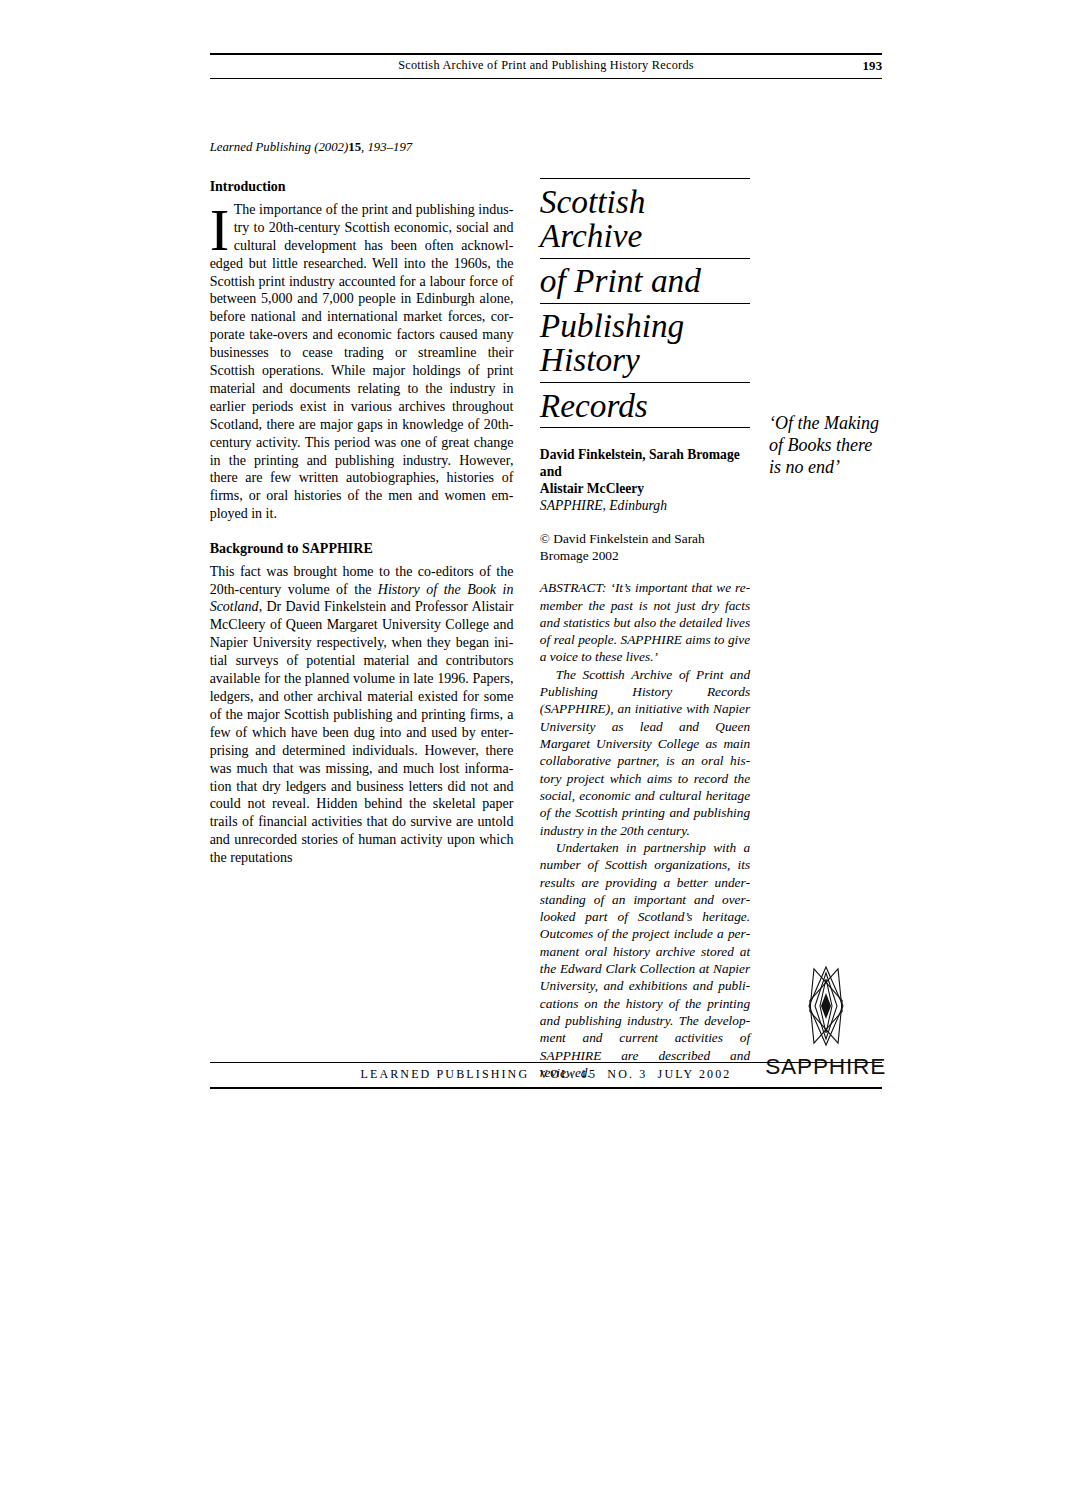Scottish Archive of Print and Publishing History Records 193
Learned Publishing (2002)15, 193–197
Introduction
IThe importance of the print and publishing industry to 20th-century Scottish economic, social and cultural development has been often acknowledged but little researched. Well into the 1960s, the Scottish print industry accounted for a labour force of between 5,000 and 7,000 people in Edinburgh alone, before national and international market forces, corporate take-overs and economic factors caused many businesses to cease trading or streamline their Scottish operations. While major holdings of print material and documents relating to the industry in earlier periods exist in various archives throughout Scotland, there are major gaps in knowledge of 20th-century activity. This period was one of great change in the printing and publishing industry. However, there are few written autobiographies, histories of firms, or oral histories of the men and women employed in it.
Background to SAPPHIRE
This fact was brought home to the co-editors of the 20th-century volume of the History of the Book in Scotland, Dr David Finkelstein and Professor Alistair McCleery of Queen Margaret University College and Napier University respectively, when they began initial surveys of potential material and contributors available for the planned volume in late 1996. Papers, ledgers, and other archival material existed for some of the major Scottish publishing and printing firms, a few of which have been dug into and used by enterprising and determined individuals. However, there was much that was missing, and much lost information that dry ledgers and business letters did not and could not reveal. Hidden behind the skeletal paper trails of financial activities that do survive are untold and unrecorded stories of human activity upon which the reputations
Scottish Archive
of Print and
Publishing History
Records
David Finkelstein, Sarah Bromage and
Alistair McCleery
SAPPHIRE, Edinburgh
© David Finkelstein and Sarah Bromage 2002
ABSTRACT: ‘It’s important that we remember the past is not just dry facts and statistics but also the detailed lives of real people. SAPPHIRE aims to give a voice to these lives.’
The Scottish Archive of Print and Publishing History Records (SAPPHIRE), an initiative with Napier University as lead and Queen Margaret University College as main collaborative partner, is an oral history project which aims to record the social, economic and cultural heritage of the Scottish printing and publishing industry in the 20th century.
Undertaken in partnership with a number of Scottish organizations, its results are providing a better understanding of an important and overlooked part of Scotland’s heritage. Outcomes of the project include a permanent oral history archive stored at the Edward Clark Collection at Napier University, and exhibitions and publications on the history of the printing and publishing industry. The development and current activities of SAPPHIRE are described and reviewed.
‘Of the Making of Books there is no end’
SAPPHIRE
LEARNED PUBLISHING VOL. 15 NO. 3 JULY 2002